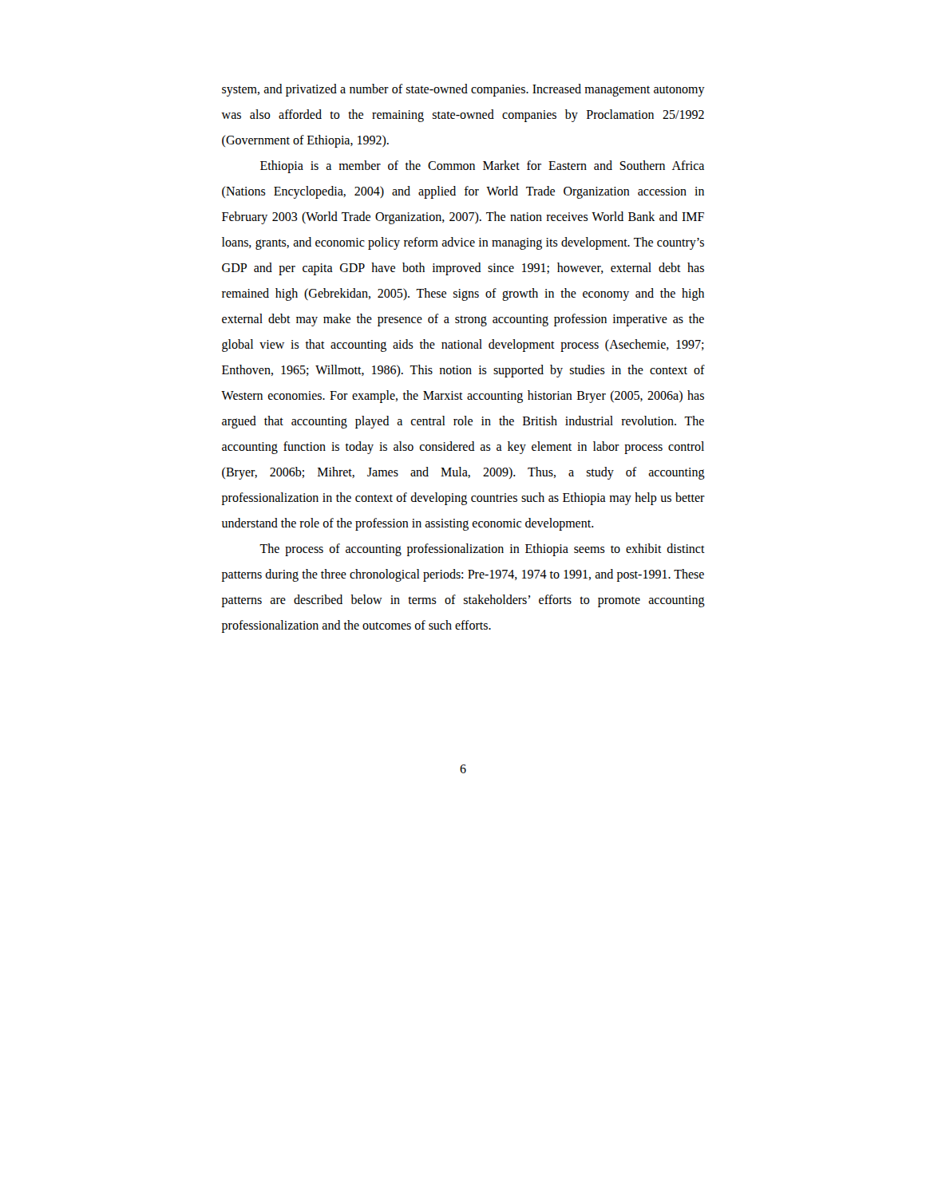system, and privatized a number of state-owned companies. Increased management autonomy was also afforded to the remaining state-owned companies by Proclamation 25/1992 (Government of Ethiopia, 1992).
Ethiopia is a member of the Common Market for Eastern and Southern Africa (Nations Encyclopedia, 2004) and applied for World Trade Organization accession in February 2003 (World Trade Organization, 2007). The nation receives World Bank and IMF loans, grants, and economic policy reform advice in managing its development. The country’s GDP and per capita GDP have both improved since 1991; however, external debt has remained high (Gebrekidan, 2005). These signs of growth in the economy and the high external debt may make the presence of a strong accounting profession imperative as the global view is that accounting aids the national development process (Asechemie, 1997; Enthoven, 1965; Willmott, 1986). This notion is supported by studies in the context of Western economies. For example, the Marxist accounting historian Bryer (2005, 2006a) has argued that accounting played a central role in the British industrial revolution. The accounting function is today is also considered as a key element in labor process control (Bryer, 2006b; Mihret, James and Mula, 2009). Thus, a study of accounting professionalization in the context of developing countries such as Ethiopia may help us better understand the role of the profession in assisting economic development.
The process of accounting professionalization in Ethiopia seems to exhibit distinct patterns during the three chronological periods: Pre-1974, 1974 to 1991, and post-1991. These patterns are described below in terms of stakeholders’ efforts to promote accounting professionalization and the outcomes of such efforts.
6